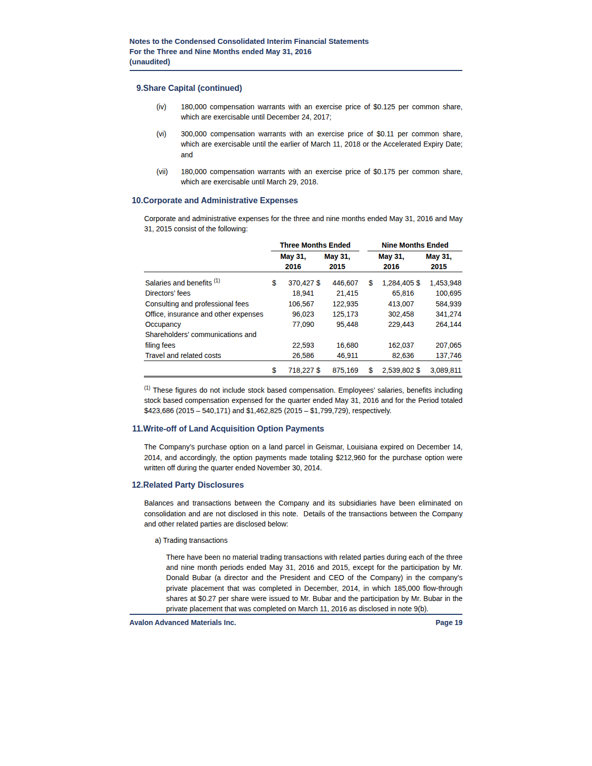Notes to the Condensed Consolidated Interim Financial Statements
For the Three and Nine Months ended May 31, 2016
(unaudited)
9. Share Capital (continued)
(iv)
180,000 compensation warrants with an exercise price of $0.125 per common share, which are exercisable until December 24, 2017;
(vi)
300,000 compensation warrants with an exercise price of $0.11 per common share, which are exercisable until the earlier of March 11, 2018 or the Accelerated Expiry Date; and
(vii)
180,000 compensation warrants with an exercise price of $0.175 per common share, which are exercisable until March 29, 2018.
10. Corporate and Administrative Expenses
Corporate and administrative expenses for the three and nine months ended May 31, 2016 and May 31, 2015 consist of the following:
| | Three Months Ended | | Nine Months Ended |
| | May 31, | May 31, | | May 31, | May 31, |
| | 2016 | 2015 | | 2016 | 2015 |
| Salaries and benefits (1) | $ | 370,427 | $ | 446,607 | | $ | 1,284,405 | $ | 1,453,948 |
| Directors’ fees | | 18,941 | | 21,415 | | | 65,816 | | 100,695 |
| Consulting and professional fees | | 106,567 | | 122,935 | | | 413,007 | | 584,939 |
| Office, insurance and other expenses | | 96,023 | | 125,173 | | | 302,458 | | 341,274 |
| Occupancy | | 77,090 | | 95,448 | | | 229,443 | | 264,144 |
| Shareholders’ communications and | | | | | | | | | |
| filing fees | | 22,593 | | 16,680 | | | 162,037 | | 207,065 |
| Travel and related costs | | 26,586 | | 46,911 | | | 82,636 | | 137,746 |
| | $ | 718,227 | $ | 875,169 | | $ | 2,539,802 | $ | 3,089,811 |
(1) These figures do not include stock based compensation. Employees’ salaries, benefits including stock based compensation expensed for the quarter ended May 31, 2016 and for the Period totaled $423,686 (2015 – 540,171) and $1,462,825 (2015 – $1,799,729), respectively.
11. Write-off of Land Acquisition Option Payments
The Company’s purchase option on a land parcel in Geismar, Louisiana expired on December 14, 2014, and accordingly, the option payments made totaling $212,960 for the purchase option were written off during the quarter ended November 30, 2014.
12. Related Party Disclosures
Balances and transactions between the Company and its subsidiaries have been eliminated on consolidation and are not disclosed in this note. Details of the transactions between the Company and other related parties are disclosed below:
a) Trading transactions
There have been no material trading transactions with related parties during each of the three and nine month periods ended May 31, 2016 and 2015, except for the participation by Mr. Donald Bubar (a director and the President and CEO of the Company) in the company’s private placement that was completed in December, 2014, in which 185,000 flow-through shares at $0.27 per share were issued to Mr. Bubar and the participation by Mr. Bubar in the private placement that was completed on March 11, 2016 as disclosed in note 9(b).
Avalon Advanced Materials Inc. Page 19